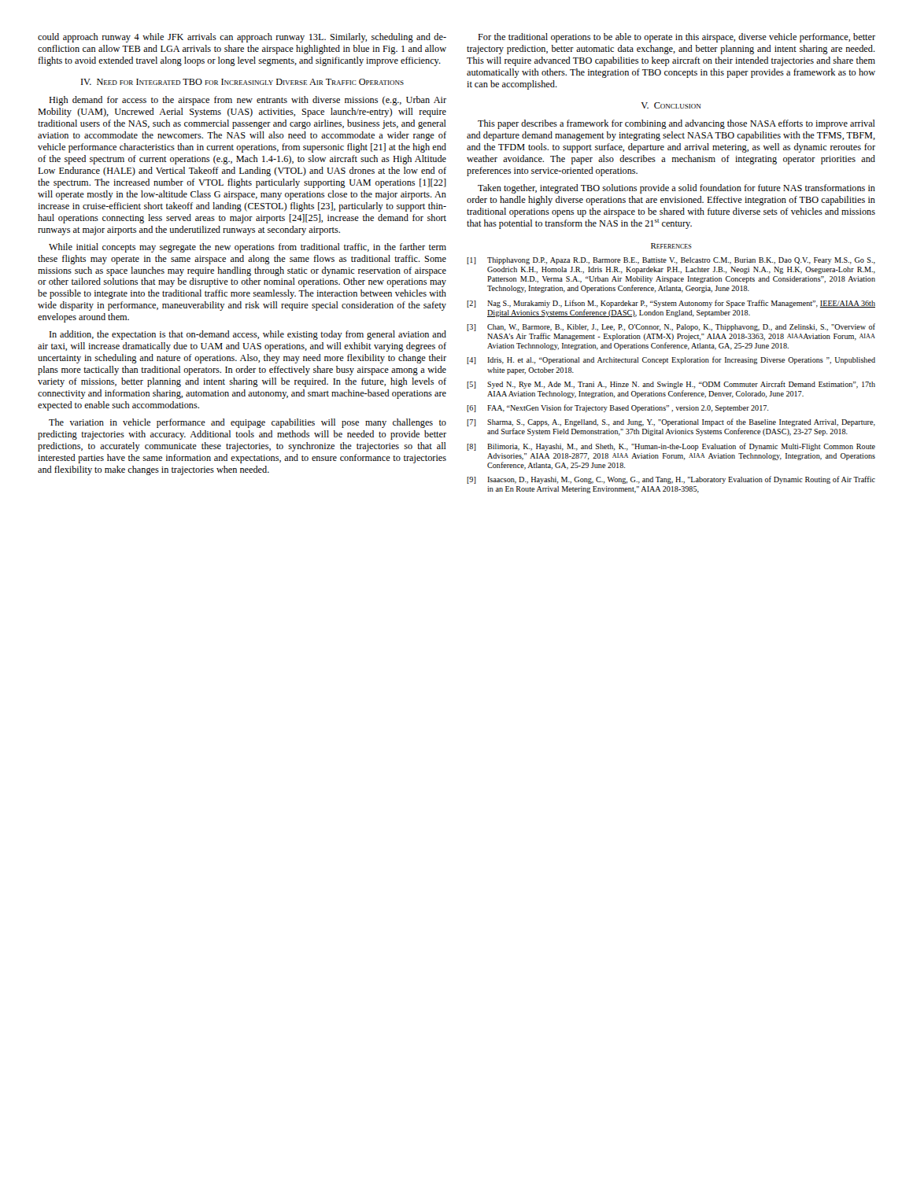could approach runway 4 while JFK arrivals can approach runway 13L. Similarly, scheduling and de-confliction can allow TEB and LGA arrivals to share the airspace highlighted in blue in Fig. 1 and allow flights to avoid extended travel along loops or long level segments, and significantly improve efficiency.
IV. Need for Integrated TBO for Increasingly Diverse Air Traffic Operations
High demand for access to the airspace from new entrants with diverse missions (e.g., Urban Air Mobility (UAM), Uncrewed Aerial Systems (UAS) activities, Space launch/re-entry) will require traditional users of the NAS, such as commercial passenger and cargo airlines, business jets, and general aviation to accommodate the newcomers. The NAS will also need to accommodate a wider range of vehicle performance characteristics than in current operations, from supersonic flight [21] at the high end of the speed spectrum of current operations (e.g., Mach 1.4-1.6), to slow aircraft such as High Altitude Low Endurance (HALE) and Vertical Takeoff and Landing (VTOL) and UAS drones at the low end of the spectrum. The increased number of VTOL flights particularly supporting UAM operations [1][22] will operate mostly in the low-altitude Class G airspace, many operations close to the major airports. An increase in cruise-efficient short takeoff and landing (CESTOL) flights [23], particularly to support thin-haul operations connecting less served areas to major airports [24][25], increase the demand for short runways at major airports and the underutilized runways at secondary airports.
While initial concepts may segregate the new operations from traditional traffic, in the farther term these flights may operate in the same airspace and along the same flows as traditional traffic. Some missions such as space launches may require handling through static or dynamic reservation of airspace or other tailored solutions that may be disruptive to other nominal operations. Other new operations may be possible to integrate into the traditional traffic more seamlessly. The interaction between vehicles with wide disparity in performance, maneuverability and risk will require special consideration of the safety envelopes around them.
In addition, the expectation is that on-demand access, while existing today from general aviation and air taxi, will increase dramatically due to UAM and UAS operations, and will exhibit varying degrees of uncertainty in scheduling and nature of operations. Also, they may need more flexibility to change their plans more tactically than traditional operators. In order to effectively share busy airspace among a wide variety of missions, better planning and intent sharing will be required. In the future, high levels of connectivity and information sharing, automation and autonomy, and smart machine-based operations are expected to enable such accommodations.
The variation in vehicle performance and equipage capabilities will pose many challenges to predicting trajectories with accuracy. Additional tools and methods will be needed to provide better predictions, to accurately communicate these trajectories, to synchronize the trajectories so that all interested parties have the same information and expectations, and to ensure conformance to trajectories and flexibility to make changes in trajectories when needed.
For the traditional operations to be able to operate in this airspace, diverse vehicle performance, better trajectory prediction, better automatic data exchange, and better planning and intent sharing are needed. This will require advanced TBO capabilities to keep aircraft on their intended trajectories and share them automatically with others. The integration of TBO concepts in this paper provides a framework as to how it can be accomplished.
V. Conclusion
This paper describes a framework for combining and advancing those NASA efforts to improve arrival and departure demand management by integrating select NASA TBO capabilities with the TFMS, TBFM, and the TFDM tools. to support surface, departure and arrival metering, as well as dynamic reroutes for weather avoidance. The paper also describes a mechanism of integrating operator priorities and preferences into service-oriented operations.
Taken together, integrated TBO solutions provide a solid foundation for future NAS transformations in order to handle highly diverse operations that are envisioned. Effective integration of TBO capabilities in traditional operations opens up the airspace to be shared with future diverse sets of vehicles and missions that has potential to transform the NAS in the 21st century.
References
[1] Thipphavong D.P., Apaza R.D., Barmore B.E., Battiste V., Belcastro C.M., Burian B.K., Dao Q.V., Feary M.S., Go S., Goodrich K.H., Homola J.R., Idris H.R., Kopardekar P.H., Lachter J.B., Neogi N.A., Ng H.K, Oseguera-Lohr R.M., Patterson M.D., Verma S.A., “Urban Air Mobility Airspace Integration Concepts and Considerations”, 2018 Aviation Technology, Integration, and Operations Conference, Atlanta, Georgia, June 2018.
[2] Nag S., Murakamiy D., Lifson M., Kopardekar P., “System Autonomy for Space Traffic Management”, IEEE/AIAA 36th Digital Avionics Systems Conference (DASC), London England, Septamber 2018.
[3] Chan, W., Barmore, B., Kibler, J., Lee, P., O'Connor, N., Palopo, K., Thipphavong, D., and Zelinski, S., "Overview of NASA's Air Traffic Management - Exploration (ATM-X) Project," AIAA 2018-3363, 2018 AIAAAviation Forum, AIAA Aviation Technnology, Integration, and Operations Conference, Atlanta, GA, 25-29 June 2018.
[4] Idris, H. et al., “Operational and Architectural Concept Exploration for Increasing Diverse Operations ”, Unpublished white paper, October 2018.
[5] Syed N., Rye M., Ade M., Trani A., Hinze N. and Swingle H., “ODM Commuter Aircraft Demand Estimation”, 17th AIAA Aviation Technology, Integration, and Operations Conference, Denver, Colorado, June 2017.
[6] FAA, “NextGen Vision for Trajectory Based Operations” , version 2.0, September 2017.
[7] Sharma, S., Capps, A., Engelland, S., and Jung, Y., "Operational Impact of the Baseline Integrated Arrival, Departure, and Surface System Field Demonstration," 37th Digital Avionics Systems Conference (DASC), 23-27 Sep. 2018.
[8] Bilimoria, K., Hayashi, M., and Sheth, K., "Human-in-the-Loop Evaluation of Dynamic Multi-Flight Common Route Advisories," AIAA 2018-2877, 2018 AIAA Aviation Forum, AIAA Aviation Technnology, Integration, and Operations Conference, Atlanta, GA, 25-29 June 2018.
[9] Isaacson, D., Hayashi, M., Gong, C., Wong, G., and Tang, H., "Laboratory Evaluation of Dynamic Routing of Air Traffic in an En Route Arrival Metering Environment," AIAA 2018-3985,